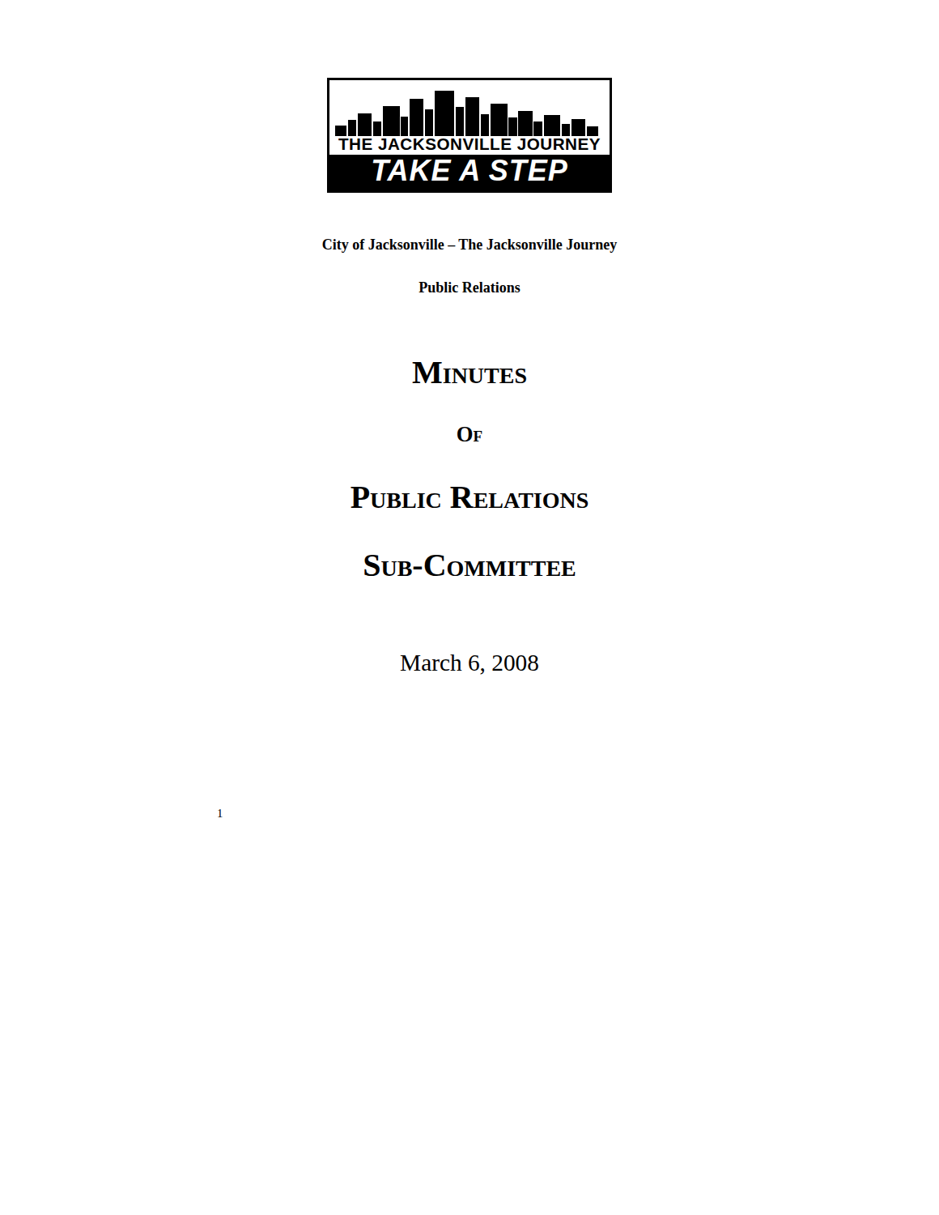THE JACKSONVILLE JOURNEY
TAKE A STEP
City of Jacksonville – The Jacksonville Journey
Public Relations
Minutes
Of
Public Relations
Sub-Committee
March 6, 2008
1